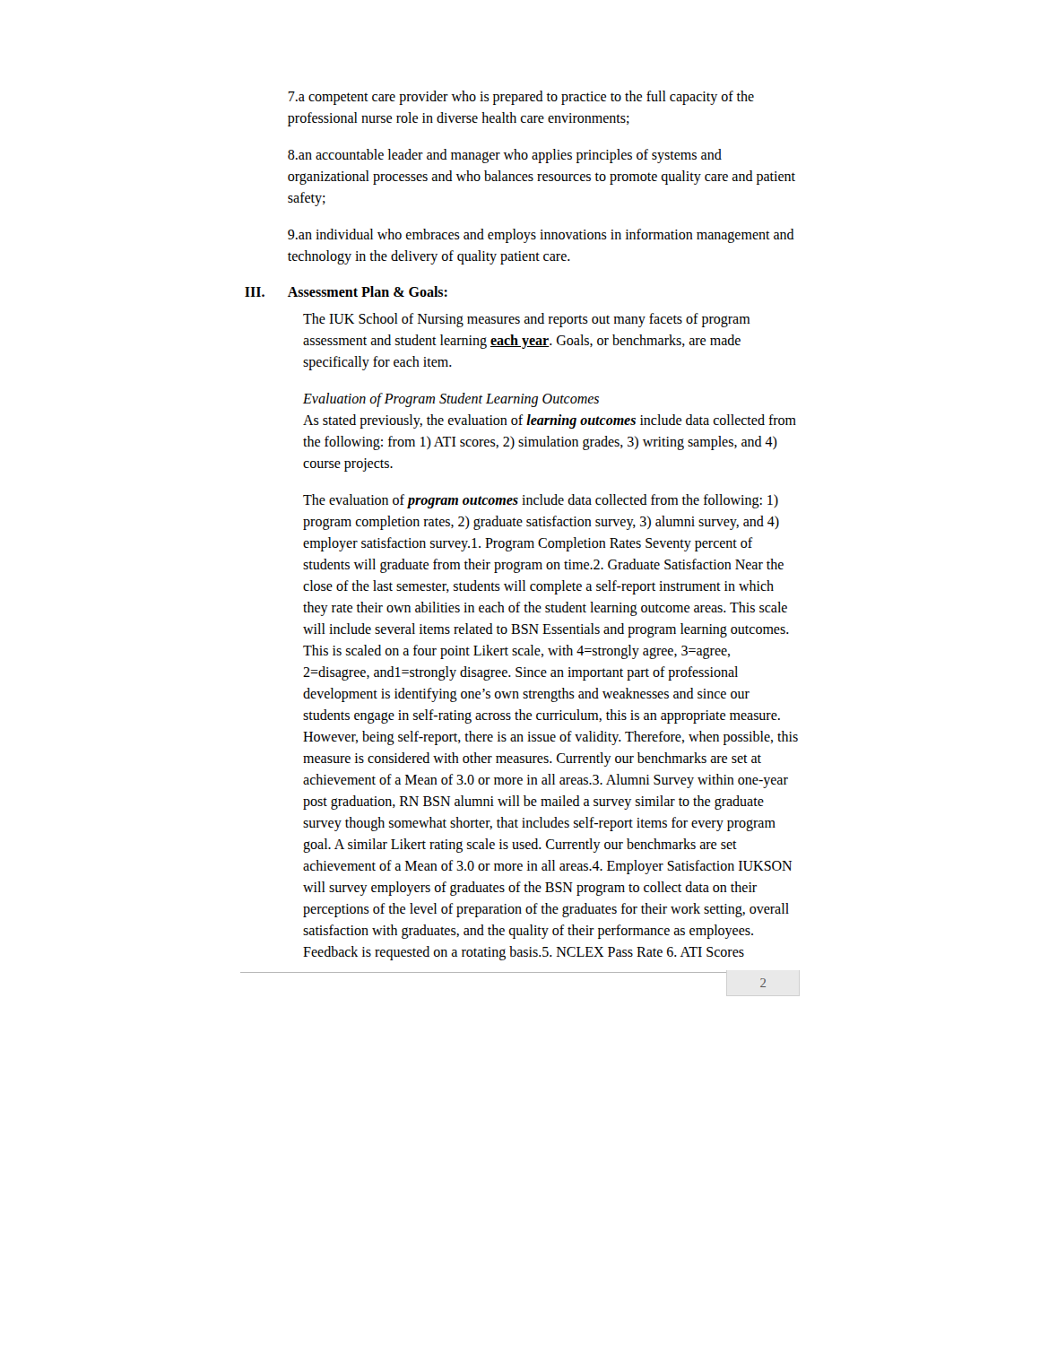7.a competent care provider who is prepared to practice to the full capacity of the professional nurse role in diverse health care environments;
8.an accountable leader and manager who applies principles of systems and organizational processes and who balances resources to promote quality care and patient safety;
9.an individual who embraces and employs innovations in information management and technology in the delivery of quality patient care.
III.
Assessment Plan & Goals:
The IUK School of Nursing measures and reports out many facets of program assessment and student learning each year. Goals, or benchmarks, are made specifically for each item.
Evaluation of Program Student Learning Outcomes
As stated previously, the evaluation of learning outcomes include data collected from the following: from 1) ATI scores, 2) simulation grades, 3) writing samples, and 4) course projects.
The evaluation of program outcomes include data collected from the following: 1) program completion rates, 2) graduate satisfaction survey, 3) alumni survey, and 4) employer satisfaction survey.1. Program Completion Rates Seventy percent of students will graduate from their program on time.2. Graduate Satisfaction Near the close of the last semester, students will complete a self-report instrument in which they rate their own abilities in each of the student learning outcome areas. This scale will include several items related to BSN Essentials and program learning outcomes. This is scaled on a four point Likert scale, with 4=strongly agree, 3=agree, 2=disagree, and1=strongly disagree. Since an important part of professional development is identifying one’s own strengths and weaknesses and since our students engage in self-rating across the curriculum, this is an appropriate measure. However, being self-report, there is an issue of validity. Therefore, when possible, this measure is considered with other measures. Currently our benchmarks are set at achievement of a Mean of 3.0 or more in all areas.3. Alumni Survey within one-year post graduation, RN BSN alumni will be mailed a survey similar to the graduate survey though somewhat shorter, that includes self-report items for every program goal. A similar Likert rating scale is used. Currently our benchmarks are set achievement of a Mean of 3.0 or more in all areas.4. Employer Satisfaction IUKSON will survey employers of graduates of the BSN program to collect data on their perceptions of the level of preparation of the graduates for their work setting, overall satisfaction with graduates, and the quality of their performance as employees. Feedback is requested on a rotating basis.5. NCLEX Pass Rate 6. ATI Scores
2